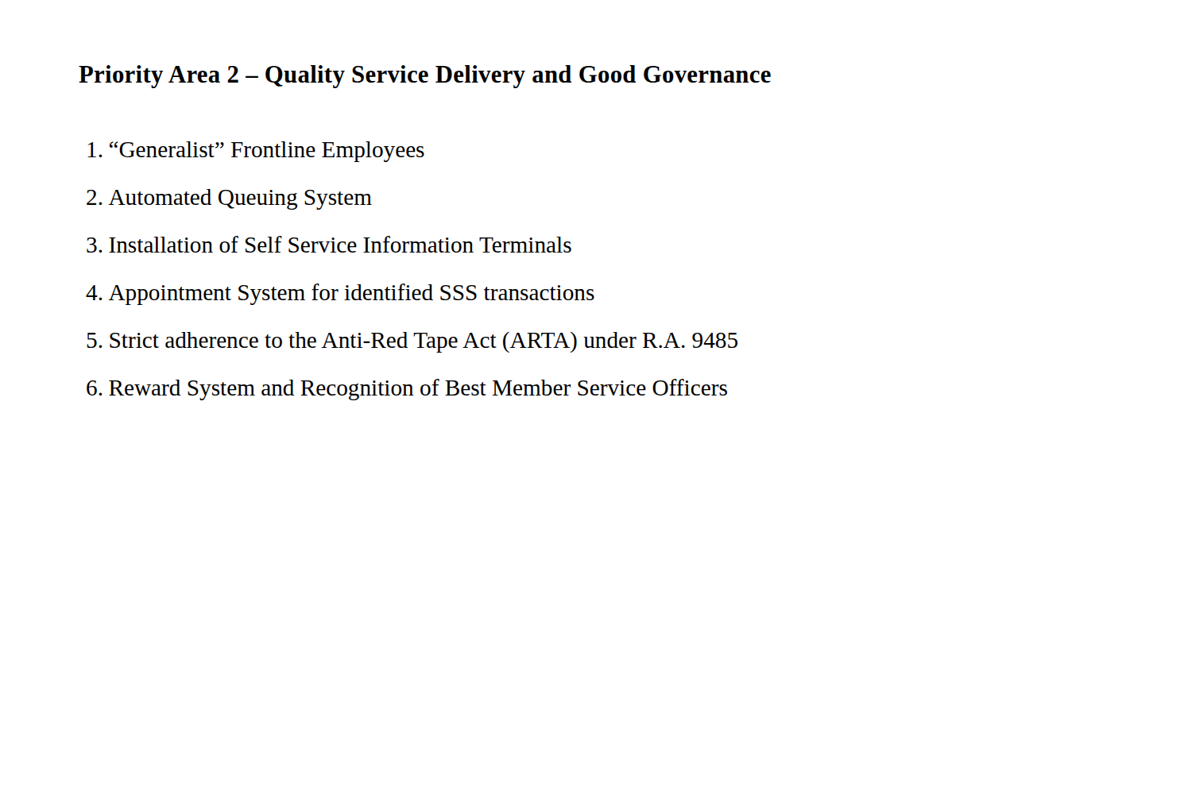Priority Area 2 – Quality Service Delivery and Good Governance
1.“Generalist” Frontline Employees
2. Automated Queuing System
3. Installation of Self Service Information Terminals
4. Appointment System for identified SSS transactions
5. Strict adherence to the Anti-Red Tape Act (ARTA) under R.A. 9485
6. Reward System and Recognition of Best Member Service Officers